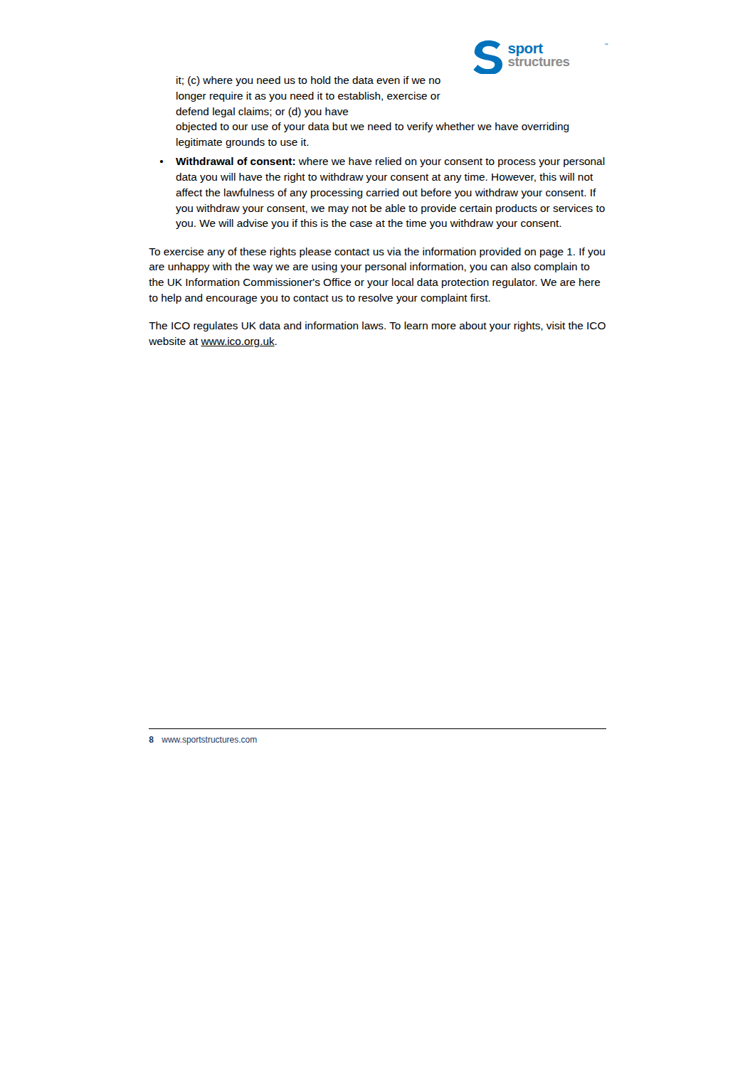sport structures ™
it; (c) where you need us to hold the data even if we no longer require it as you need it to establish, exercise or defend legal claims; or (d) you have objected to our use of your data but we need to verify whether we have overriding legitimate grounds to use it.
Withdrawal of consent: where we have relied on your consent to process your personal data you will have the right to withdraw your consent at any time. However, this will not affect the lawfulness of any processing carried out before you withdraw your consent. If you withdraw your consent, we may not be able to provide certain products or services to you. We will advise you if this is the case at the time you withdraw your consent.
To exercise any of these rights please contact us via the information provided on page 1. If you are unhappy with the way we are using your personal information, you can also complain to the UK Information Commissioner's Office or your local data protection regulator. We are here to help and encourage you to contact us to resolve your complaint first.
The ICO regulates UK data and information laws. To learn more about your rights, visit the ICO website at www.ico.org.uk.
8 www.sportstructures.com